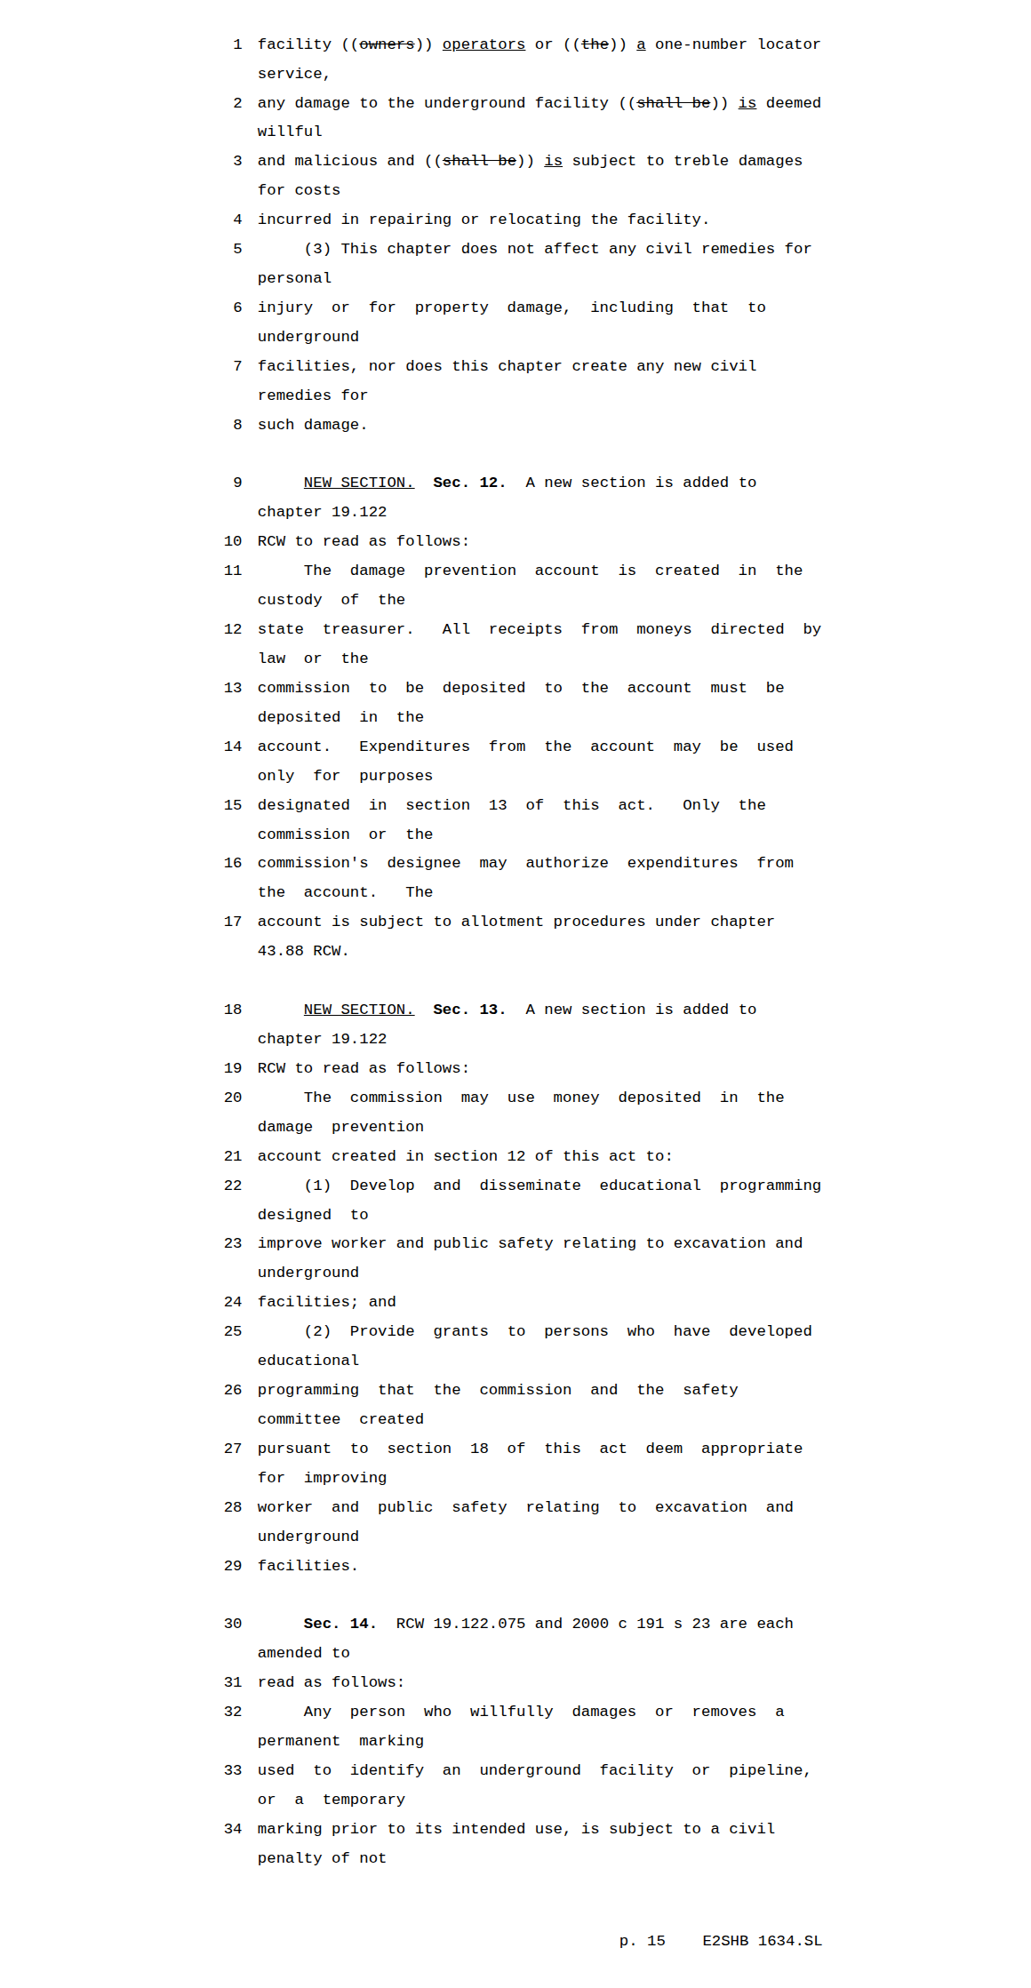1facility ((owners)) operators or ((the)) a one-number locator service,
2any damage to the underground facility ((shall be)) is deemed willful
3and malicious and ((shall be)) is subject to treble damages for costs
4incurred in repairing or relocating the facility.
5 (3) This chapter does not affect any civil remedies for personal
6injury or for property damage, including that to underground
7facilities, nor does this chapter create any new civil remedies for
8such damage.
9 NEW SECTION. Sec. 12. A new section is added to chapter 19.122
10 RCW to read as follows:
11 The damage prevention account is created in the custody of the
12state treasurer. All receipts from moneys directed by law or the
13commission to be deposited to the account must be deposited in the
14account. Expenditures from the account may be used only for purposes
15designated in section 13 of this act. Only the commission or the
16commission's designee may authorize expenditures from the account. The
17account is subject to allotment procedures under chapter 43.88 RCW.
18 NEW SECTION. Sec. 13. A new section is added to chapter 19.122
19 RCW to read as follows:
20 The commission may use money deposited in the damage prevention
21account created in section 12 of this act to:
22 (1) Develop and disseminate educational programming designed to
23improve worker and public safety relating to excavation and underground
24facilities; and
25 (2) Provide grants to persons who have developed educational
26programming that the commission and the safety committee created
27pursuant to section 18 of this act deem appropriate for improving
28worker and public safety relating to excavation and underground
29facilities.
30 Sec. 14. RCW 19.122.075 and 2000 c 191 s 23 are each amended to
31read as follows:
32 Any person who willfully damages or removes a permanent marking
33used to identify an underground facility or pipeline, or a temporary
34marking prior to its intended use, is subject to a civil penalty of not
p. 15 E2SHB 1634.SL